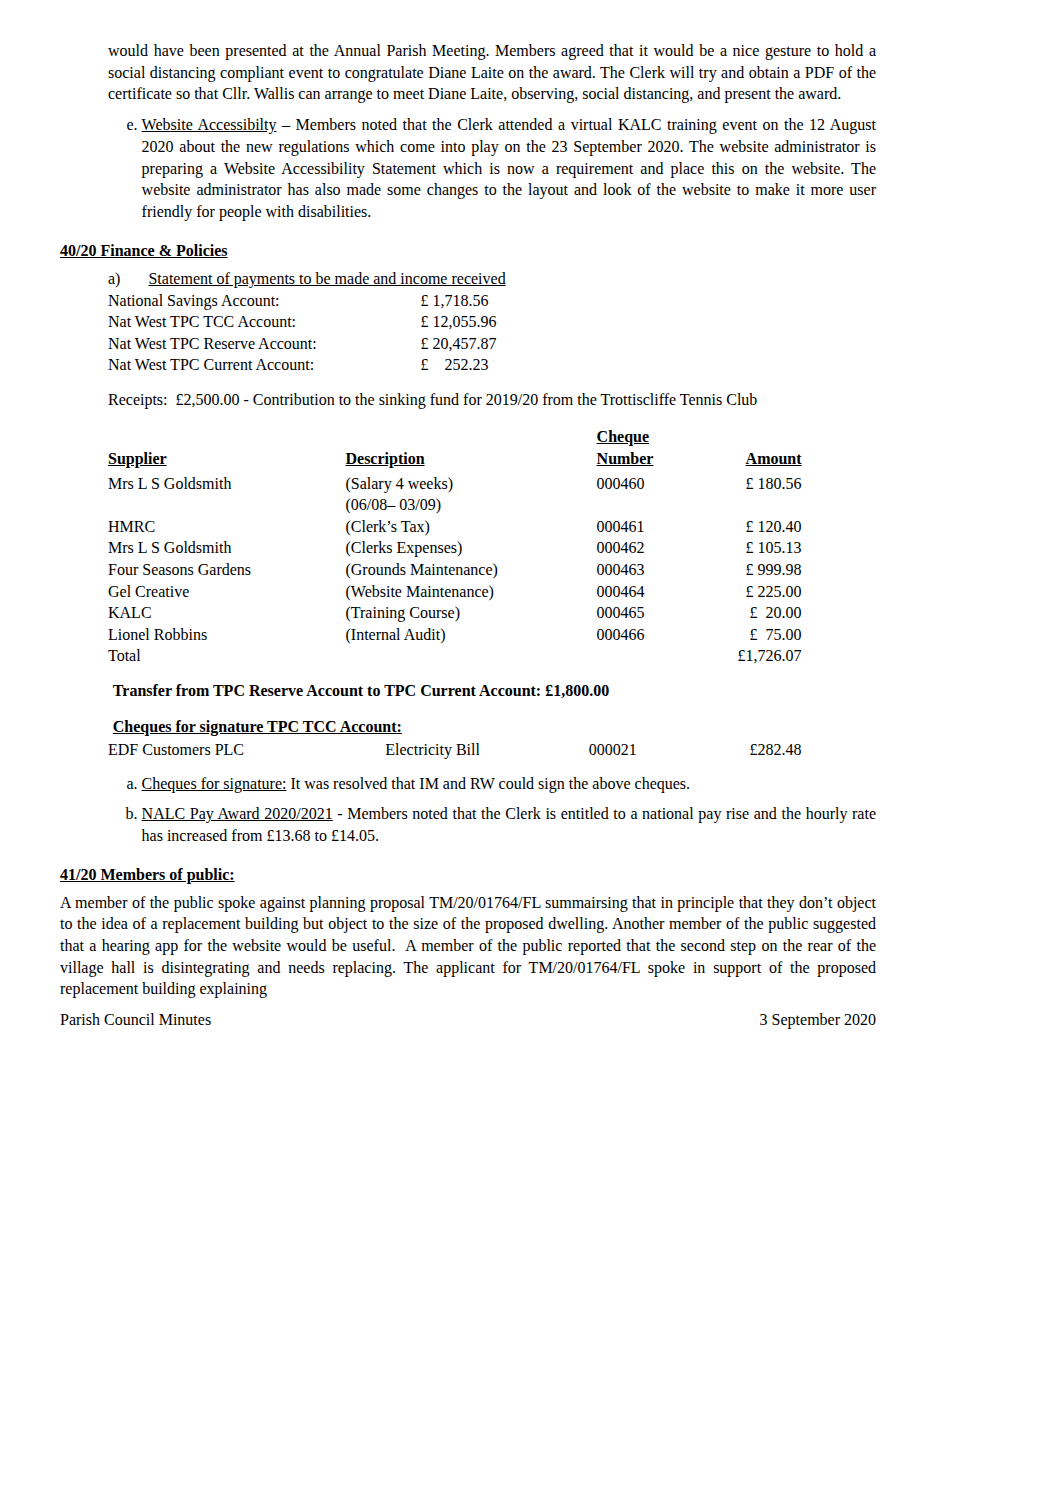would have been presented at the Annual Parish Meeting. Members agreed that it would be a nice gesture to hold a social distancing compliant event to congratulate Diane Laite on the award. The Clerk will try and obtain a PDF of the certificate so that Cllr. Wallis can arrange to meet Diane Laite, observing, social distancing, and present the award.
Website Accessibilty – Members noted that the Clerk attended a virtual KALC training event on the 12 August 2020 about the new regulations which come into play on the 23 September 2020. The website administrator is preparing a Website Accessibility Statement which is now a requirement and place this on the website. The website administrator has also made some changes to the layout and look of the website to make it more user friendly for people with disabilities.
40/20 Finance & Policies
| a) Statement of payments to be made and income received |
| National Savings Account: | £ 1,718.56 |
| Nat West TPC TCC Account: | £ 12,055.96 |
| Nat West TPC Reserve Account: | £ 20,457.87 |
| Nat West TPC Current Account: | £ 252.23 |
Receipts: £2,500.00 - Contribution to the sinking fund for 2019/20 from the Trottiscliffe Tennis Club
| Supplier | Description | Cheque Number | Amount |
| --- | --- | --- | --- |
| Mrs L S Goldsmith | (Salary 4 weeks) (06/08– 03/09) | 000460 | £ 180.56 |
| HMRC | (Clerk’s Tax) | 000461 | £ 120.40 |
| Mrs L S Goldsmith | (Clerks Expenses) | 000462 | £ 105.13 |
| Four Seasons Gardens | (Grounds Maintenance) | 000463 | £ 999.98 |
| Gel Creative | (Website Maintenance) | 000464 | £ 225.00 |
| KALC | (Training Course) | 000465 | £ 20.00 |
| Lionel Robbins | (Internal Audit) | 000466 | £ 75.00 |
| Total | | | £1,726.07 |
Transfer from TPC Reserve Account to TPC Current Account: £1,800.00
Cheques for signature TPC TCC Account:
| EDF Customers PLC | Electricity Bill | 000021 | £282.48 |
Cheques for signature: It was resolved that IM and RW could sign the above cheques.
NALC Pay Award 2020/2021 - Members noted that the Clerk is entitled to a national pay rise and the hourly rate has increased from £13.68 to £14.05.
41/20 Members of public:
A member of the public spoke against planning proposal TM/20/01764/FL summairsing that in principle that they don’t object to the idea of a replacement building but object to the size of the proposed dwelling. Another member of the public suggested that a hearing app for the website would be useful. A member of the public reported that the second step on the rear of the village hall is disintegrating and needs replacing. The applicant for TM/20/01764/FL spoke in support of the proposed replacement building explaining
Parish Council Minutes
3 September 2020